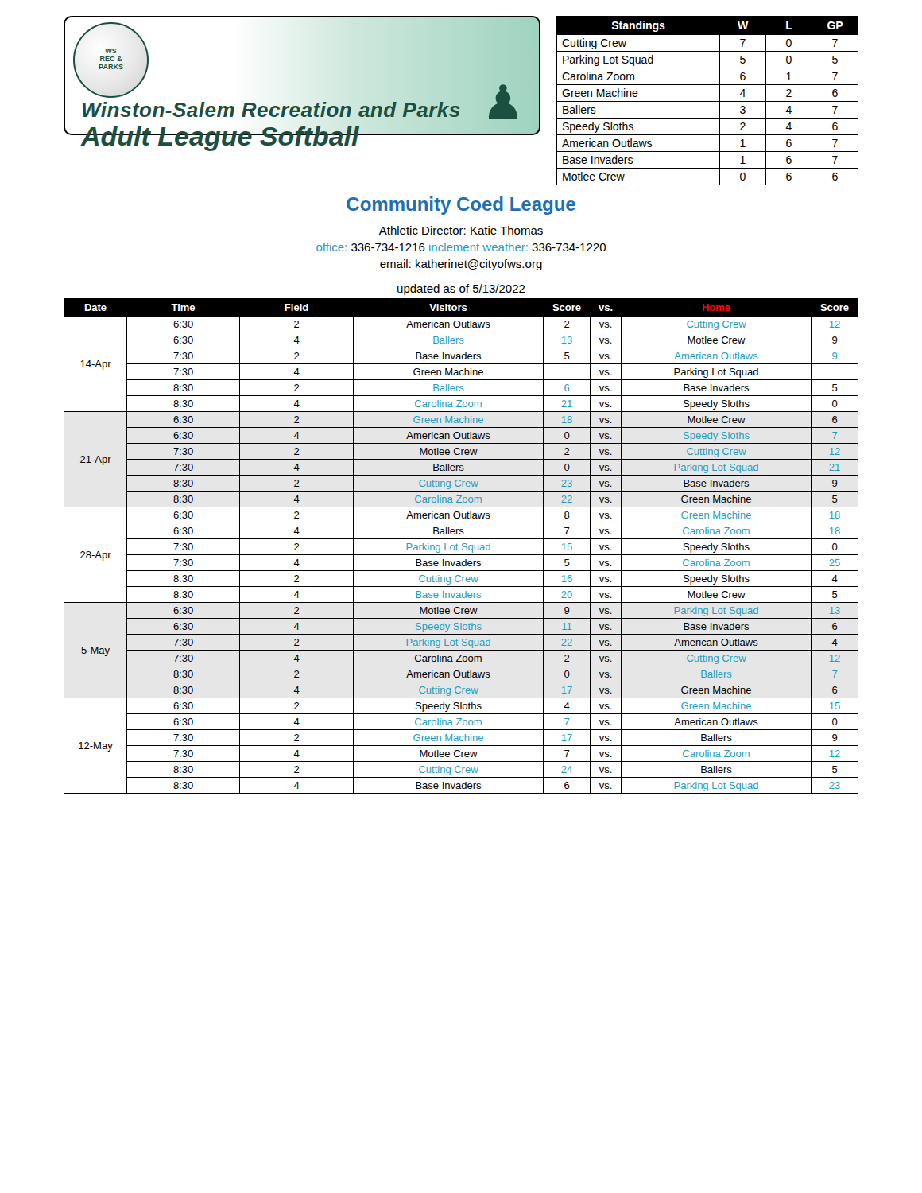WS
REC &
PARKS
Winston-Salem Recreation and Parks
Adult League Softball
♟
| Standings | W | L | GP |
| --- | --- | --- | --- |
| Cutting Crew | 7 | 0 | 7 |
| Parking Lot Squad | 5 | 0 | 5 |
| Carolina Zoom | 6 | 1 | 7 |
| Green Machine | 4 | 2 | 6 |
| Ballers | 3 | 4 | 7 |
| Speedy Sloths | 2 | 4 | 6 |
| American Outlaws | 1 | 6 | 7 |
| Base Invaders | 1 | 6 | 7 |
| Motlee Crew | 0 | 6 | 6 |
Community Coed League
Athletic Director: Katie Thomas
office: 336-734-1216 inclement weather: 336-734-1220
email: katherinet@cityofws.org
updated as of 5/13/2022
| Date | Time | Field | Visitors | Score | vs. | Home | Score |
| --- | --- | --- | --- | --- | --- | --- | --- |
| 14-Apr | 6:30 | 2 | American Outlaws | 2 | vs. | Cutting Crew | 12 |
| 6:30 | 4 | Ballers | 13 | vs. | Motlee Crew | 9 |
| 7:30 | 2 | Base Invaders | 5 | vs. | American Outlaws | 9 |
| 7:30 | 4 | Green Machine | | vs. | Parking Lot Squad | |
| 8:30 | 2 | Ballers | 6 | vs. | Base Invaders | 5 |
| 8:30 | 4 | Carolina Zoom | 21 | vs. | Speedy Sloths | 0 |
| 21-Apr | 6:30 | 2 | Green Machine | 18 | vs. | Motlee Crew | 6 |
| 6:30 | 4 | American Outlaws | 0 | vs. | Speedy Sloths | 7 |
| 7:30 | 2 | Motlee Crew | 2 | vs. | Cutting Crew | 12 |
| 7:30 | 4 | Ballers | 0 | vs. | Parking Lot Squad | 21 |
| 8:30 | 2 | Cutting Crew | 23 | vs. | Base Invaders | 9 |
| 8:30 | 4 | Carolina Zoom | 22 | vs. | Green Machine | 5 |
| 28-Apr | 6:30 | 2 | American Outlaws | 8 | vs. | Green Machine | 18 |
| 6:30 | 4 | Ballers | 7 | vs. | Carolina Zoom | 18 |
| 7:30 | 2 | Parking Lot Squad | 15 | vs. | Speedy Sloths | 0 |
| 7:30 | 4 | Base Invaders | 5 | vs. | Carolina Zoom | 25 |
| 8:30 | 2 | Cutting Crew | 16 | vs. | Speedy Sloths | 4 |
| 8:30 | 4 | Base Invaders | 20 | vs. | Motlee Crew | 5 |
| 5-May | 6:30 | 2 | Motlee Crew | 9 | vs. | Parking Lot Squad | 13 |
| 6:30 | 4 | Speedy Sloths | 11 | vs. | Base Invaders | 6 |
| 7:30 | 2 | Parking Lot Squad | 22 | vs. | American Outlaws | 4 |
| 7:30 | 4 | Carolina Zoom | 2 | vs. | Cutting Crew | 12 |
| 8:30 | 2 | American Outlaws | 0 | vs. | Ballers | 7 |
| 8:30 | 4 | Cutting Crew | 17 | vs. | Green Machine | 6 |
| 12-May | 6:30 | 2 | Speedy Sloths | 4 | vs. | Green Machine | 15 |
| 6:30 | 4 | Carolina Zoom | 7 | vs. | American Outlaws | 0 |
| 7:30 | 2 | Green Machine | 17 | vs. | Ballers | 9 |
| 7:30 | 4 | Motlee Crew | 7 | vs. | Carolina Zoom | 12 |
| 8:30 | 2 | Cutting Crew | 24 | vs. | Ballers | 5 |
| 8:30 | 4 | Base Invaders | 6 | vs. | Parking Lot Squad | 23 |